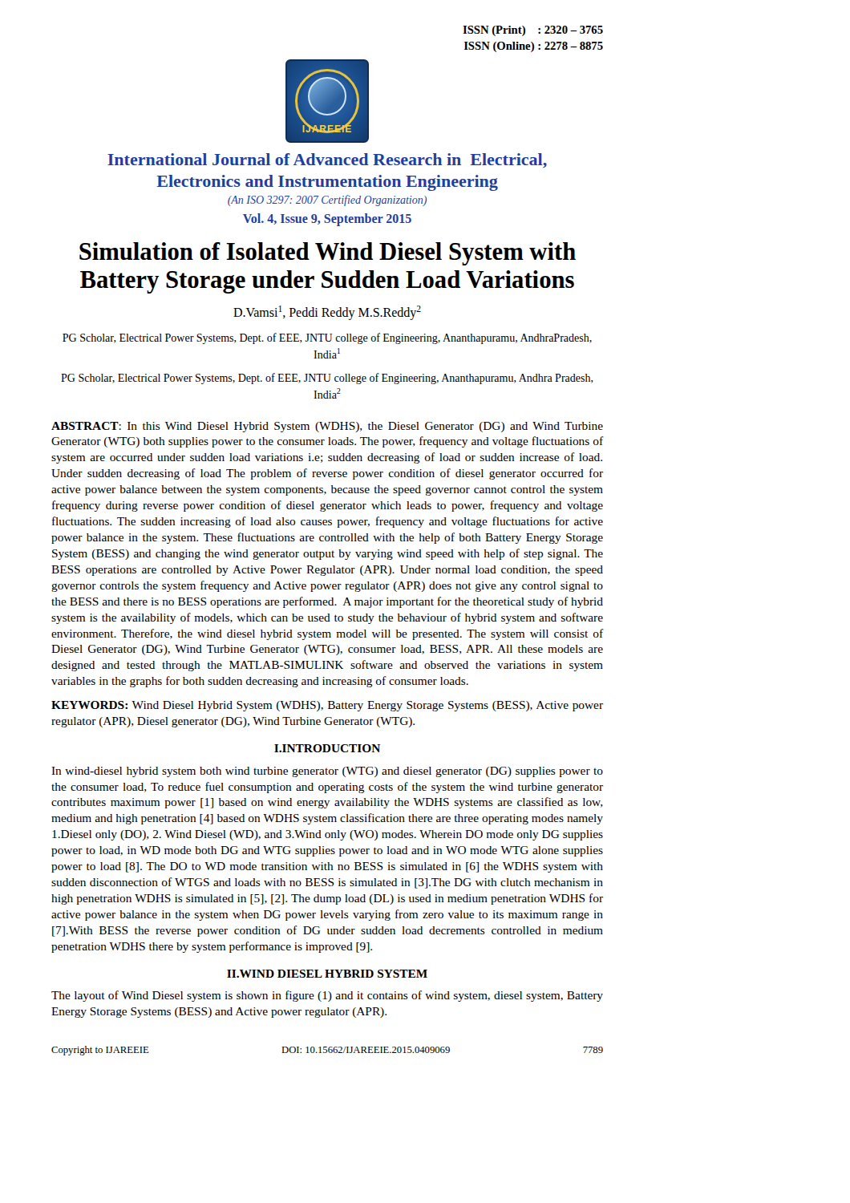ISSN (Print) : 2320 – 3765
ISSN (Online) : 2278 – 8875
IJAREEIE
International Journal of Advanced Research in Electrical,
Electronics and Instrumentation Engineering
(An ISO 3297: 2007 Certified Organization)
Vol. 4, Issue 9, September 2015
Simulation of Isolated Wind Diesel System with Battery Storage under Sudden Load Variations
D.Vamsi1, Peddi Reddy M.S.Reddy2
PG Scholar, Electrical Power Systems, Dept. of EEE, JNTU college of Engineering, Ananthapuramu, AndhraPradesh,
India1
PG Scholar, Electrical Power Systems, Dept. of EEE, JNTU college of Engineering, Ananthapuramu, Andhra Pradesh,
India2
ABSTRACT: In this Wind Diesel Hybrid System (WDHS), the Diesel Generator (DG) and Wind Turbine Generator (WTG) both supplies power to the consumer loads. The power, frequency and voltage fluctuations of system are occurred under sudden load variations i.e; sudden decreasing of load or sudden increase of load. Under sudden decreasing of load The problem of reverse power condition of diesel generator occurred for active power balance between the system components, because the speed governor cannot control the system frequency during reverse power condition of diesel generator which leads to power, frequency and voltage fluctuations. The sudden increasing of load also causes power, frequency and voltage fluctuations for active power balance in the system. These fluctuations are controlled with the help of both Battery Energy Storage System (BESS) and changing the wind generator output by varying wind speed with help of step signal. The BESS operations are controlled by Active Power Regulator (APR). Under normal load condition, the speed governor controls the system frequency and Active power regulator (APR) does not give any control signal to the BESS and there is no BESS operations are performed. A major important for the theoretical study of hybrid system is the availability of models, which can be used to study the behaviour of hybrid system and software environment. Therefore, the wind diesel hybrid system model will be presented. The system will consist of Diesel Generator (DG), Wind Turbine Generator (WTG), consumer load, BESS, APR. All these models are designed and tested through the MATLAB-SIMULINK software and observed the variations in system variables in the graphs for both sudden decreasing and increasing of consumer loads.
KEYWORDS: Wind Diesel Hybrid System (WDHS), Battery Energy Storage Systems (BESS), Active power regulator (APR), Diesel generator (DG), Wind Turbine Generator (WTG).
I.INTRODUCTION
In wind-diesel hybrid system both wind turbine generator (WTG) and diesel generator (DG) supplies power to the consumer load, To reduce fuel consumption and operating costs of the system the wind turbine generator contributes maximum power [1] based on wind energy availability the WDHS systems are classified as low, medium and high penetration [4] based on WDHS system classification there are three operating modes namely 1.Diesel only (DO), 2. Wind Diesel (WD), and 3.Wind only (WO) modes. Wherein DO mode only DG supplies power to load, in WD mode both DG and WTG supplies power to load and in WO mode WTG alone supplies power to load [8]. The DO to WD mode transition with no BESS is simulated in [6] the WDHS system with sudden disconnection of WTGS and loads with no BESS is simulated in [3].The DG with clutch mechanism in high penetration WDHS is simulated in [5], [2]. The dump load (DL) is used in medium penetration WDHS for active power balance in the system when DG power levels varying from zero value to its maximum range in [7].With BESS the reverse power condition of DG under sudden load decrements controlled in medium penetration WDHS there by system performance is improved [9].
II.WIND DIESEL HYBRID SYSTEM
The layout of Wind Diesel system is shown in figure (1) and it contains of wind system, diesel system, Battery Energy Storage Systems (BESS) and Active power regulator (APR).
Copyright to IJAREEIE
DOI: 10.15662/IJAREEIE.2015.0409069
7789